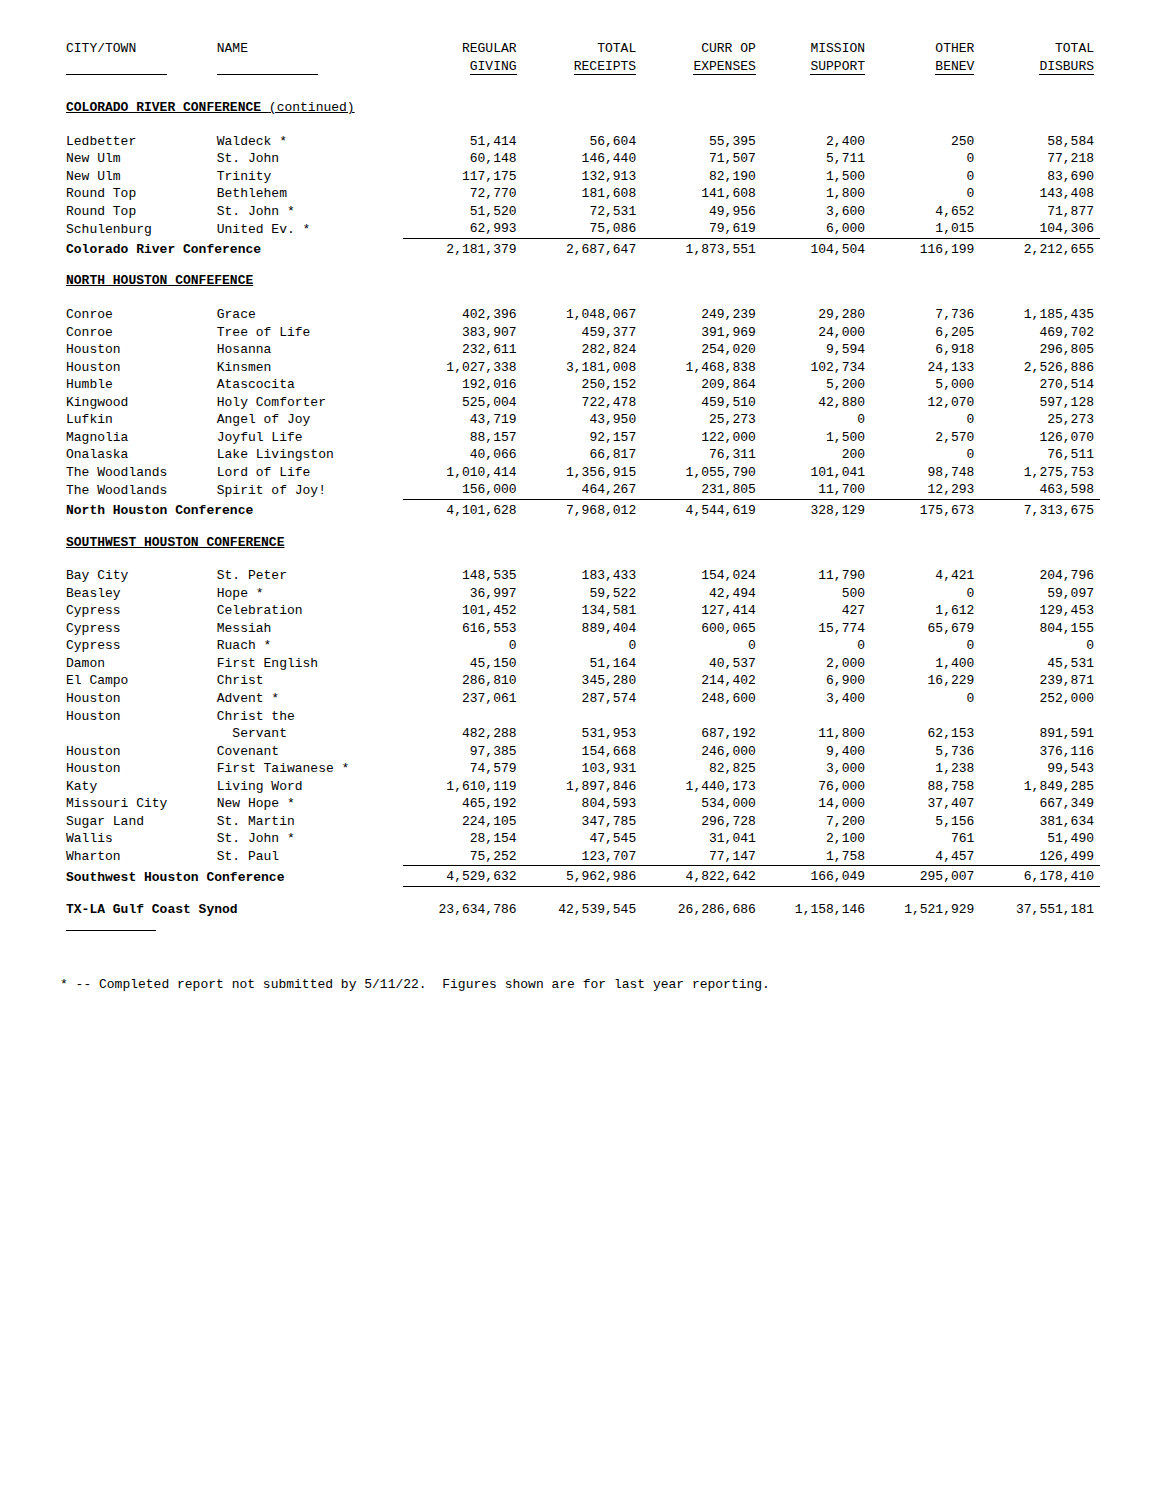| CITY/TOWN | NAME | REGULAR | TOTAL | CURR OP | MISSION | OTHER | TOTAL |
| --- | --- | --- | --- | --- | --- | --- | --- |
| | | GIVING | RECEIPTS | EXPENSES | SUPPORT | BENEV | DISBURS |
| COLORADO RIVER CONFERENCE (continued) |
| Ledbetter | Waldeck * | 51,414 | 56,604 | 55,395 | 2,400 | 250 | 58,584 |
| New Ulm | St. John | 60,148 | 146,440 | 71,507 | 5,711 | 0 | 77,218 |
| New Ulm | Trinity | 117,175 | 132,913 | 82,190 | 1,500 | 0 | 83,690 |
| Round Top | Bethlehem | 72,770 | 181,608 | 141,608 | 1,800 | 0 | 143,408 |
| Round Top | St. John * | 51,520 | 72,531 | 49,956 | 3,600 | 4,652 | 71,877 |
| Schulenburg | United Ev. * | 62,993 | 75,086 | 79,619 | 6,000 | 1,015 | 104,306 |
| Colorado River Conference | 2,181,379 | 2,687,647 | 1,873,551 | 104,504 | 116,199 | 2,212,655 |
| NORTH HOUSTON CONFEFENCE |
| Conroe | Grace | 402,396 | 1,048,067 | 249,239 | 29,280 | 7,736 | 1,185,435 |
| Conroe | Tree of Life | 383,907 | 459,377 | 391,969 | 24,000 | 6,205 | 469,702 |
| Houston | Hosanna | 232,611 | 282,824 | 254,020 | 9,594 | 6,918 | 296,805 |
| Houston | Kinsmen | 1,027,338 | 3,181,008 | 1,468,838 | 102,734 | 24,133 | 2,526,886 |
| Humble | Atascocita | 192,016 | 250,152 | 209,864 | 5,200 | 5,000 | 270,514 |
| Kingwood | Holy Comforter | 525,004 | 722,478 | 459,510 | 42,880 | 12,070 | 597,128 |
| Lufkin | Angel of Joy | 43,719 | 43,950 | 25,273 | 0 | 0 | 25,273 |
| Magnolia | Joyful Life | 88,157 | 92,157 | 122,000 | 1,500 | 2,570 | 126,070 |
| Onalaska | Lake Livingston | 40,066 | 66,817 | 76,311 | 200 | 0 | 76,511 |
| The Woodlands | Lord of Life | 1,010,414 | 1,356,915 | 1,055,790 | 101,041 | 98,748 | 1,275,753 |
| The Woodlands | Spirit of Joy! | 156,000 | 464,267 | 231,805 | 11,700 | 12,293 | 463,598 |
| North Houston Conference | 4,101,628 | 7,968,012 | 4,544,619 | 328,129 | 175,673 | 7,313,675 |
| SOUTHWEST HOUSTON CONFERENCE |
| Bay City | St. Peter | 148,535 | 183,433 | 154,024 | 11,790 | 4,421 | 204,796 |
| Beasley | Hope * | 36,997 | 59,522 | 42,494 | 500 | 0 | 59,097 |
| Cypress | Celebration | 101,452 | 134,581 | 127,414 | 427 | 1,612 | 129,453 |
| Cypress | Messiah | 616,553 | 889,404 | 600,065 | 15,774 | 65,679 | 804,155 |
| Cypress | Ruach * | 0 | 0 | 0 | 0 | 0 | 0 |
| Damon | First English | 45,150 | 51,164 | 40,537 | 2,000 | 1,400 | 45,531 |
| El Campo | Christ | 286,810 | 345,280 | 214,402 | 6,900 | 16,229 | 239,871 |
| Houston | Advent * | 237,061 | 287,574 | 248,600 | 3,400 | 0 | 252,000 |
| Houston | Christ the | | | | | | |
| | Servant | 482,288 | 531,953 | 687,192 | 11,800 | 62,153 | 891,591 |
| Houston | Covenant | 97,385 | 154,668 | 246,000 | 9,400 | 5,736 | 376,116 |
| Houston | First Taiwanese * | 74,579 | 103,931 | 82,825 | 3,000 | 1,238 | 99,543 |
| Katy | Living Word | 1,610,119 | 1,897,846 | 1,440,173 | 76,000 | 88,758 | 1,849,285 |
| Missouri City | New Hope * | 465,192 | 804,593 | 534,000 | 14,000 | 37,407 | 667,349 |
| Sugar Land | St. Martin | 224,105 | 347,785 | 296,728 | 7,200 | 5,156 | 381,634 |
| Wallis | St. John * | 28,154 | 47,545 | 31,041 | 2,100 | 761 | 51,490 |
| Wharton | St. Paul | 75,252 | 123,707 | 77,147 | 1,758 | 4,457 | 126,499 |
| Southwest Houston Conference | 4,529,632 | 5,962,986 | 4,822,642 | 166,049 | 295,007 | 6,178,410 |
| TX-LA Gulf Coast Synod | 23,634,786 | 42,539,545 | 26,286,686 | 1,158,146 | 1,521,929 | 37,551,181 |
* -- Completed report not submitted by 5/11/22. Figures shown are for last year reporting.